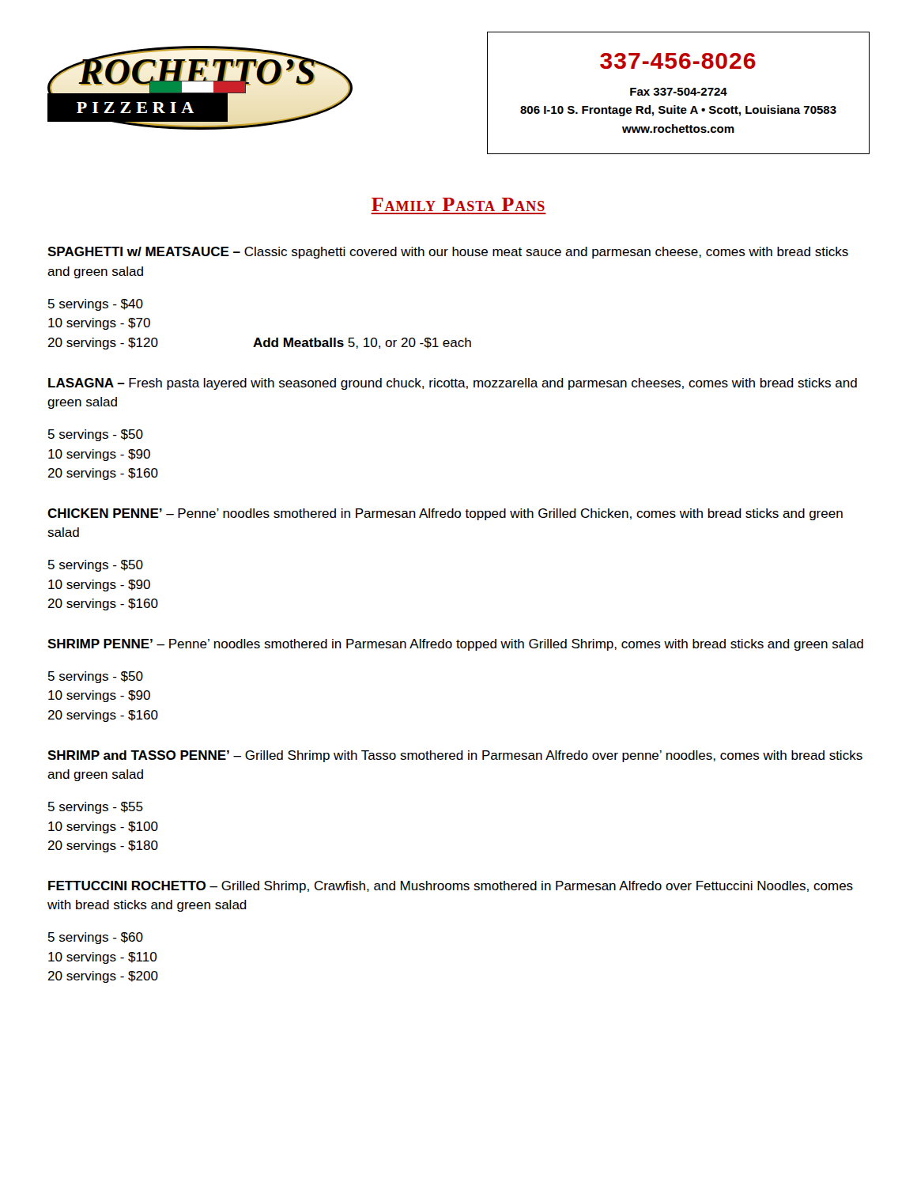ROCHETTO’S
PIZZERIA
337-456-8026
Fax 337-504-2724
806 I-10 S. Frontage Rd, Suite A • Scott, Louisiana 70583
www.rochettos.com
Family Pasta Pans
SPAGHETTI w/ MEATSAUCE – Classic spaghetti covered with our house meat sauce and parmesan cheese, comes with bread sticks and green salad
5 servings - $40
10 servings - $70
20 servings - $120Add Meatballs 5, 10, or 20 -$1 each
LASAGNA – Fresh pasta layered with seasoned ground chuck, ricotta, mozzarella and parmesan cheeses, comes with bread sticks and green salad
5 servings - $50
10 servings - $90
20 servings - $160
CHICKEN PENNE’ – Penne’ noodles smothered in Parmesan Alfredo topped with Grilled Chicken, comes with bread sticks and green salad
5 servings - $50
10 servings - $90
20 servings - $160
SHRIMP PENNE’ – Penne’ noodles smothered in Parmesan Alfredo topped with Grilled Shrimp, comes with bread sticks and green salad
5 servings - $50
10 servings - $90
20 servings - $160
SHRIMP and TASSO PENNE’ – Grilled Shrimp with Tasso smothered in Parmesan Alfredo over penne’ noodles, comes with bread sticks and green salad
5 servings - $55
10 servings - $100
20 servings - $180
FETTUCCINI ROCHETTO – Grilled Shrimp, Crawfish, and Mushrooms smothered in Parmesan Alfredo over Fettuccini Noodles, comes with bread sticks and green salad
5 servings - $60
10 servings - $110
20 servings - $200